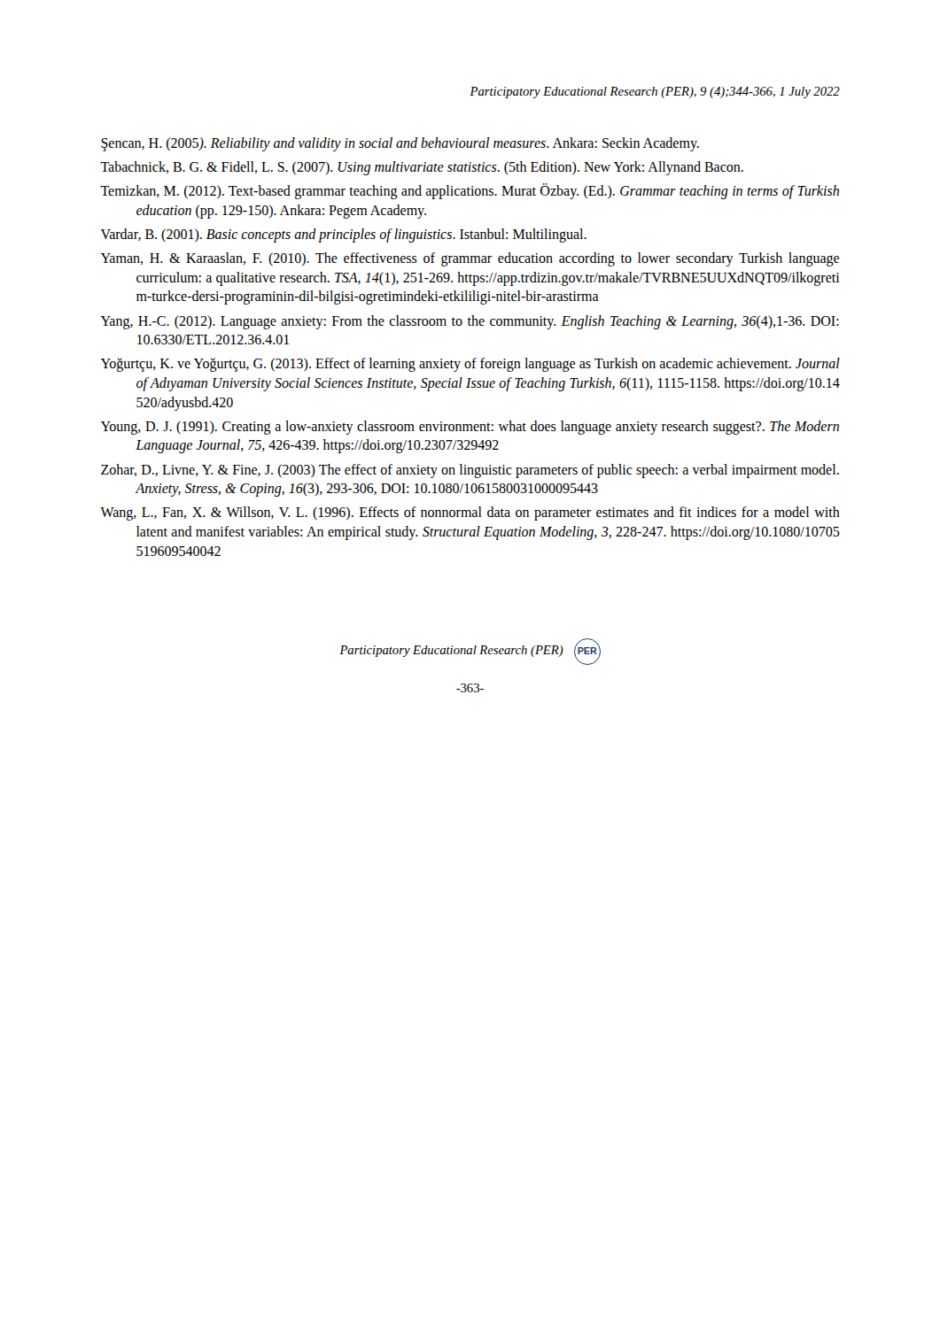Participatory Educational Research (PER), 9 (4);344-366, 1 July 2022
Şencan, H. (2005). Reliability and validity in social and behavioural measures. Ankara: Seckin Academy.
Tabachnick, B. G. & Fidell, L. S. (2007). Using multivariate statistics. (5th Edition). New York: Allynand Bacon.
Temizkan, M. (2012). Text-based grammar teaching and applications. Murat Özbay. (Ed.). Grammar teaching in terms of Turkish education (pp. 129-150). Ankara: Pegem Academy.
Vardar, B. (2001). Basic concepts and principles of linguistics. Istanbul: Multilingual.
Yaman, H. & Karaaslan, F. (2010). The effectiveness of grammar education according to lower secondary Turkish language curriculum: a qualitative research. TSA, 14(1), 251-269. https://app.trdizin.gov.tr/makale/TVRBNE5UUXdNQT09/ilkogretim-turkce-dersi-programinin-dil-bilgisi-ogretimindeki-etkililigi-nitel-bir-arastirma
Yang, H.-C. (2012). Language anxiety: From the classroom to the community. English Teaching & Learning, 36(4),1-36. DOI: 10.6330/ETL.2012.36.4.01
Yoğurtçu, K. ve Yoğurtçu, G. (2013). Effect of learning anxiety of foreign language as Turkish on academic achievement. Journal of Adıyaman University Social Sciences Institute, Special Issue of Teaching Turkish, 6(11), 1115-1158. https://doi.org/10.14520/adyusbd.420
Young, D. J. (1991). Creating a low-anxiety classroom environment: what does language anxiety research suggest?. The Modern Language Journal, 75, 426-439. https://doi.org/10.2307/329492
Zohar, D., Livne, Y. & Fine, J. (2003) The effect of anxiety on linguistic parameters of public speech: a verbal impairment model. Anxiety, Stress, & Coping, 16(3), 293-306, DOI: 10.1080/1061580031000095443
Wang, L., Fan, X. & Willson, V. L. (1996). Effects of nonnormal data on parameter estimates and fit indices for a model with latent and manifest variables: An empirical study. Structural Equation Modeling, 3, 228-247. https://doi.org/10.1080/10705519609540042
Participatory Educational Research (PER) PER
-363-